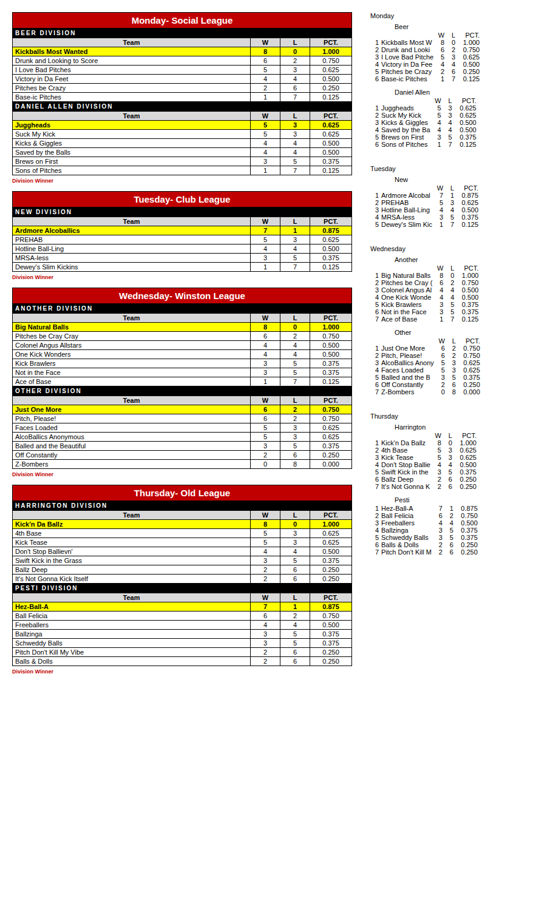| Monday- Social League |
| BEER DIVISION |
| Team | W | L | PCT. |
| Kickballs Most Wanted | 8 | 0 | 1.000 |
| Drunk and Looking to Score | 6 | 2 | 0.750 |
| I Love Bad Pitches | 5 | 3 | 0.625 |
| Victory in Da Feet | 4 | 4 | 0.500 |
| Pitches be Crazy | 2 | 6 | 0.250 |
| Base-ic Pitches | 1 | 7 | 0.125 |
| DANIEL ALLEN DIVISION |
| Team | W | L | PCT. |
| Juggheads | 5 | 3 | 0.625 |
| Suck My Kick | 5 | 3 | 0.625 |
| Kicks & Giggles | 4 | 4 | 0.500 |
| Saved by the Balls | 4 | 4 | 0.500 |
| Brews on First | 3 | 5 | 0.375 |
| Sons of Pitches | 1 | 7 | 0.125 |
Division Winner
| Tuesday- Club League |
| NEW DIVISION |
| Team | W | L | PCT. |
| Ardmore Alcoballics | 7 | 1 | 0.875 |
| PREHAB | 5 | 3 | 0.625 |
| Hotline Ball-Ling | 4 | 4 | 0.500 |
| MRSA-less | 3 | 5 | 0.375 |
| Dewey's Slim Kickins | 1 | 7 | 0.125 |
Division Winner
| Wednesday- Winston League |
| ANOTHER DIVISION |
| Team | W | L | PCT. |
| Big Natural Balls | 8 | 0 | 1.000 |
| Pitches be Cray Cray | 6 | 2 | 0.750 |
| Colonel Angus Allstars | 4 | 4 | 0.500 |
| One Kick Wonders | 4 | 4 | 0.500 |
| Kick Brawlers | 3 | 5 | 0.375 |
| Not in the Face | 3 | 5 | 0.375 |
| Ace of Base | 1 | 7 | 0.125 |
| OTHER DIVISION |
| Team | W | L | PCT. |
| Just One More | 6 | 2 | 0.750 |
| Pitch, Please! | 6 | 2 | 0.750 |
| Faces Loaded | 5 | 3 | 0.625 |
| AlcoBallics Anonymous | 5 | 3 | 0.625 |
| Balled and the Beautiful | 3 | 5 | 0.375 |
| Off Constantly | 2 | 6 | 0.250 |
| Z-Bombers | 0 | 8 | 0.000 |
Division Winner
| Thursday- Old League |
| HARRINGTON DIVISION |
| Team | W | L | PCT. |
| Kick'n Da Ballz | 8 | 0 | 1.000 |
| 4th Base | 5 | 3 | 0.625 |
| Kick Tease | 5 | 3 | 0.625 |
| Don't Stop Ballievn' | 4 | 4 | 0.500 |
| Swift Kick in the Grass | 3 | 5 | 0.375 |
| Ballz Deep | 2 | 6 | 0.250 |
| It's Not Gonna Kick Itself | 2 | 6 | 0.250 |
| PESTI DIVISION |
| Team | W | L | PCT. |
| Hez-Ball-A | 7 | 1 | 0.875 |
| Ball Felicia | 6 | 2 | 0.750 |
| Freeballers | 4 | 4 | 0.500 |
| Ballzinga | 3 | 5 | 0.375 |
| Schweddy Balls | 3 | 5 | 0.375 |
| Pitch Don't Kill My Vibe | 2 | 6 | 0.250 |
| Balls & Dolls | 2 | 6 | 0.250 |
Division Winner
Monday
Beer
| | | W | L | PCT. |
| 1 | Kickballs Most W | 8 | 0 | 1.000 |
| 2 | Drunk and Looki | 6 | 2 | 0.750 |
| 3 | I Love Bad Pitche | 5 | 3 | 0.625 |
| 4 | Victory in Da Fee | 4 | 4 | 0.500 |
| 5 | Pitches be Crazy | 2 | 6 | 0.250 |
| 6 | Base-ic Pitches | 1 | 7 | 0.125 |
Daniel Allen
| | | W | L | PCT. |
| 1 | Juggheads | 5 | 3 | 0.625 |
| 2 | Suck My Kick | 5 | 3 | 0.625 |
| 3 | Kicks & Giggles | 4 | 4 | 0.500 |
| 4 | Saved by the Ba | 4 | 4 | 0.500 |
| 5 | Brews on First | 3 | 5 | 0.375 |
| 6 | Sons of Pitches | 1 | 7 | 0.125 |
Tuesday
New
| | | W | L | PCT. |
| 1 | Ardmore Alcobal | 7 | 1 | 0.875 |
| 2 | PREHAB | 5 | 3 | 0.625 |
| 3 | Hotline Ball-Ling | 4 | 4 | 0.500 |
| 4 | MRSA-less | 3 | 5 | 0.375 |
| 5 | Dewey's Slim Kic | 1 | 7 | 0.125 |
Wednesday
Another
| | | W | L | PCT. |
| 1 | Big Natural Balls | 8 | 0 | 1.000 |
| 2 | Pitches be Cray ( | 6 | 2 | 0.750 |
| 3 | Colonel Angus Al | 4 | 4 | 0.500 |
| 4 | One Kick Wonde | 4 | 4 | 0.500 |
| 5 | Kick Brawlers | 3 | 5 | 0.375 |
| 6 | Not in the Face | 3 | 5 | 0.375 |
| 7 | Ace of Base | 1 | 7 | 0.125 |
Other
| | | W | L | PCT. |
| 1 | Just One More | 6 | 2 | 0.750 |
| 2 | Pitch, Please! | 6 | 2 | 0.750 |
| 3 | AlcoBallics Anony | 5 | 3 | 0.625 |
| 4 | Faces Loaded | 5 | 3 | 0.625 |
| 5 | Balled and the B | 3 | 5 | 0.375 |
| 6 | Off Constantly | 2 | 6 | 0.250 |
| 7 | Z-Bombers | 0 | 8 | 0.000 |
Thursday
Harrington
| | | W | L | PCT. |
| 1 | Kick'n Da Ballz | 8 | 0 | 1.000 |
| 2 | 4th Base | 5 | 3 | 0.625 |
| 3 | Kick Tease | 5 | 3 | 0.625 |
| 4 | Don't Stop Ballie | 4 | 4 | 0.500 |
| 5 | Swift Kick in the | 3 | 5 | 0.375 |
| 6 | Ballz Deep | 2 | 6 | 0.250 |
| 7 | It's Not Gonna K | 2 | 6 | 0.250 |
Pesti
| 1 | Hez-Ball-A | 7 | 1 | 0.875 |
| 2 | Ball Felicia | 6 | 2 | 0.750 |
| 3 | Freeballers | 4 | 4 | 0.500 |
| 4 | Ballzinga | 3 | 5 | 0.375 |
| 5 | Schweddy Balls | 3 | 5 | 0.375 |
| 6 | Balls & Dolls | 2 | 6 | 0.250 |
| 7 | Pitch Don't Kill M | 2 | 6 | 0.250 |